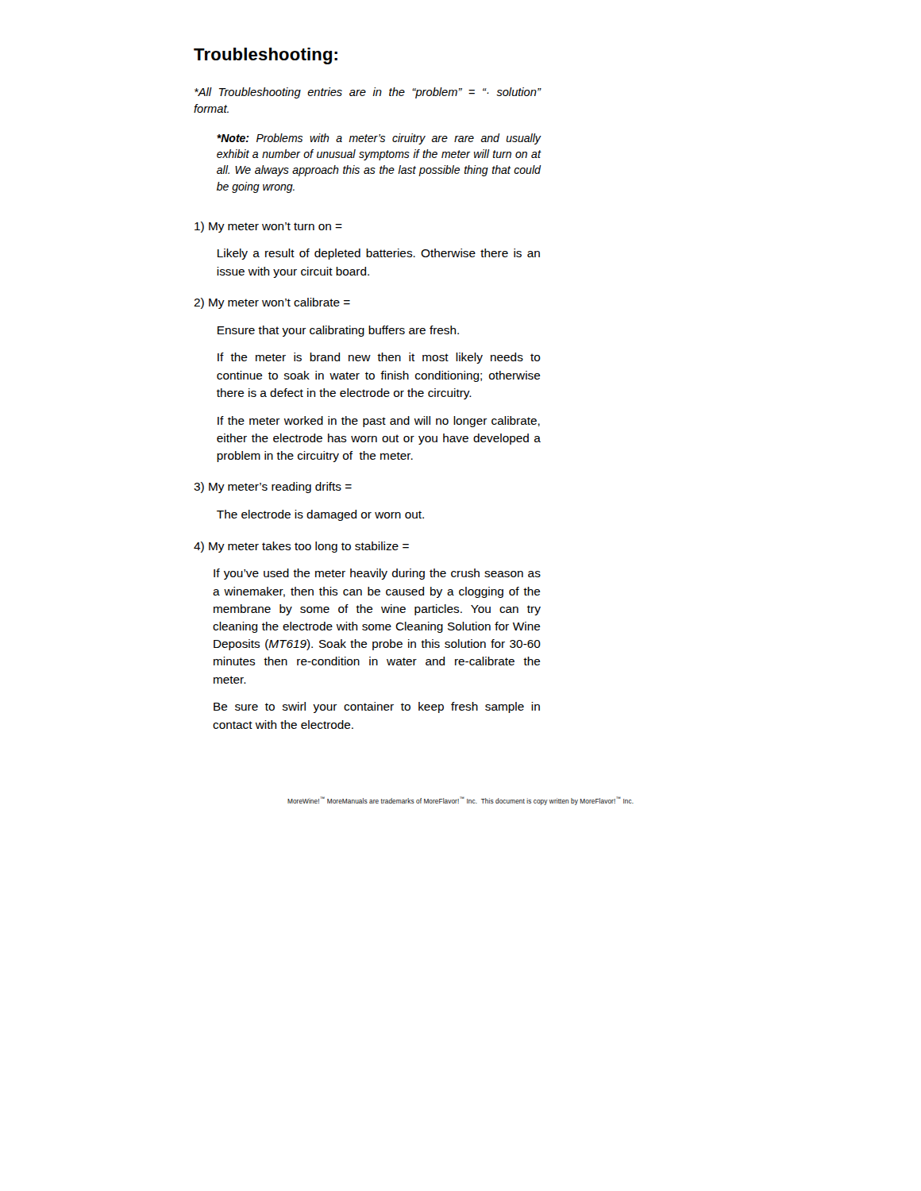Troubleshooting:
*All Troubleshooting entries are in the “problem” = “· solution” format.
*Note: Problems with a meter’s ciruitry are rare and usually exhibit a number of unusual symptoms if the meter will turn on at all. We always approach this as the last possible thing that could be going wrong.
1) My meter won’t turn on =
Likely a result of depleted batteries. Otherwise there is an issue with your circuit board.
2) My meter won’t calibrate =
Ensure that your calibrating buffers are fresh.
If the meter is brand new then it most likely needs to continue to soak in water to finish conditioning; otherwise there is a defect in the electrode or the circuitry.
If the meter worked in the past and will no longer calibrate, either the electrode has worn out or you have developed a problem in the circuitry of the meter.
3) My meter’s reading drifts =
The electrode is damaged or worn out.
4) My meter takes too long to stabilize =
If you’ve used the meter heavily during the crush season as a winemaker, then this can be caused by a clogging of the membrane by some of the wine particles. You can try cleaning the electrode with some Cleaning Solution for Wine Deposits (MT619). Soak the probe in this solution for 30-60 minutes then re-condition in water and re-calibrate the meter.
Be sure to swirl your container to keep fresh sample in contact with the electrode.
MoreWine!™ MoreManuals are trademarks of MoreFlavor!™ Inc. This document is copy written by MoreFlavor!™ Inc.